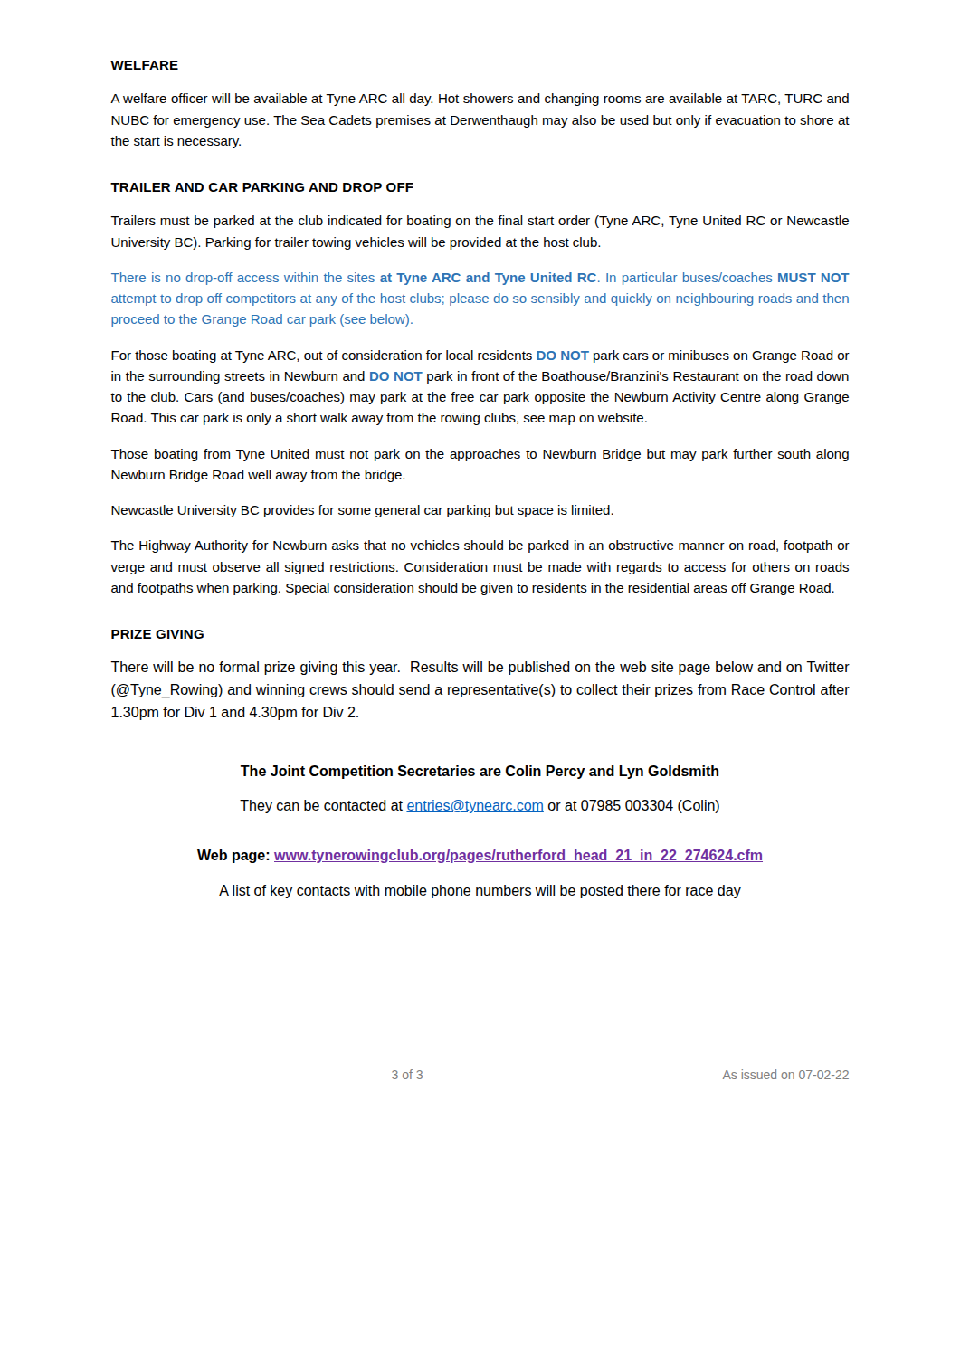WELFARE
A welfare officer will be available at Tyne ARC all day. Hot showers and changing rooms are available at TARC, TURC and NUBC for emergency use. The Sea Cadets premises at Derwenthaugh may also be used but only if evacuation to shore at the start is necessary.
TRAILER AND CAR PARKING AND DROP OFF
Trailers must be parked at the club indicated for boating on the final start order (Tyne ARC, Tyne United RC or Newcastle University BC). Parking for trailer towing vehicles will be provided at the host club.
There is no drop-off access within the sites at Tyne ARC and Tyne United RC. In particular buses/coaches MUST NOT attempt to drop off competitors at any of the host clubs; please do so sensibly and quickly on neighbouring roads and then proceed to the Grange Road car park (see below).
For those boating at Tyne ARC, out of consideration for local residents DO NOT park cars or minibuses on Grange Road or in the surrounding streets in Newburn and DO NOT park in front of the Boathouse/Branzini's Restaurant on the road down to the club. Cars (and buses/coaches) may park at the free car park opposite the Newburn Activity Centre along Grange Road. This car park is only a short walk away from the rowing clubs, see map on website.
Those boating from Tyne United must not park on the approaches to Newburn Bridge but may park further south along Newburn Bridge Road well away from the bridge.
Newcastle University BC provides for some general car parking but space is limited.
The Highway Authority for Newburn asks that no vehicles should be parked in an obstructive manner on road, footpath or verge and must observe all signed restrictions. Consideration must be made with regards to access for others on roads and footpaths when parking. Special consideration should be given to residents in the residential areas off Grange Road.
PRIZE GIVING
There will be no formal prize giving this year. Results will be published on the web site page below and on Twitter (@Tyne_Rowing) and winning crews should send a representative(s) to collect their prizes from Race Control after 1.30pm for Div 1 and 4.30pm for Div 2.
The Joint Competition Secretaries are Colin Percy and Lyn Goldsmith
They can be contacted at entries@tynearc.com or at 07985 003304 (Colin)
Web page: www.tynerowingclub.org/pages/rutherford_head_21_in_22_274624.cfm
A list of key contacts with mobile phone numbers will be posted there for race day
3 of 3 As issued on 07-02-22